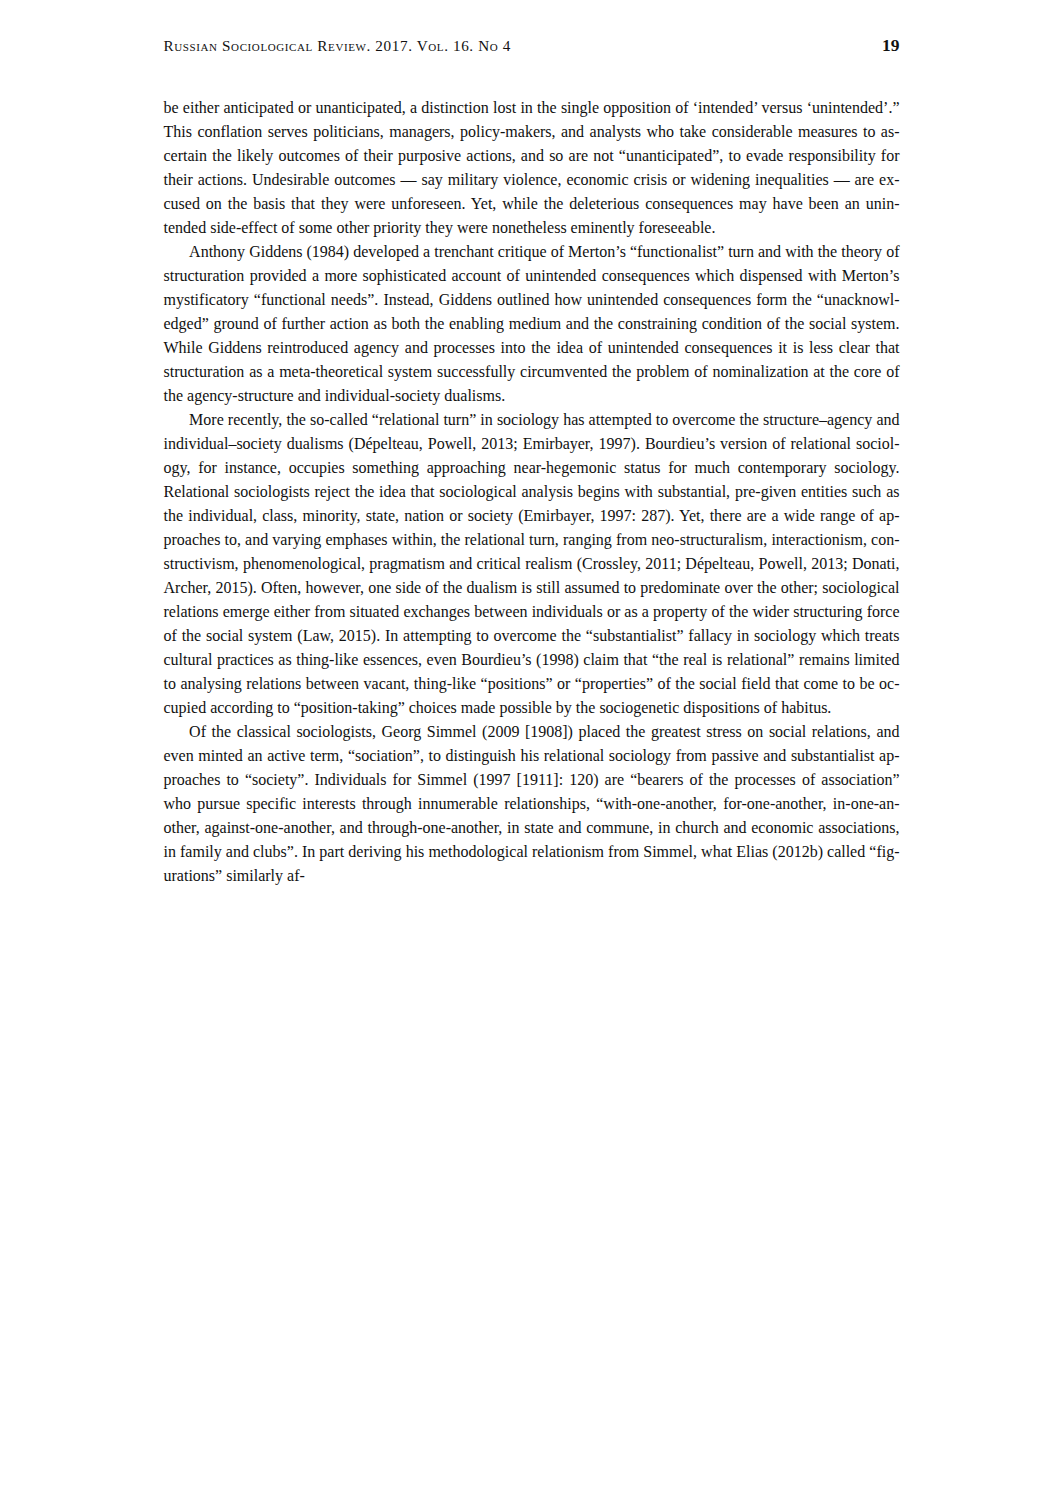Russian Sociological Review. 2017. Vol. 16. No 4 19
be either anticipated or unanticipated, a distinction lost in the single opposition of ‘intended’ versus ‘unintended’.” This conflation serves politicians, managers, policy-makers, and analysts who take considerable measures to ascertain the likely outcomes of their purposive actions, and so are not “unanticipated”, to evade responsibility for their actions. Undesirable outcomes — say military violence, economic crisis or widening inequalities — are excused on the basis that they were unforeseen. Yet, while the deleterious consequences may have been an unintended side-effect of some other priority they were nonetheless eminently foreseeable.
Anthony Giddens (1984) developed a trenchant critique of Merton’s “functionalist” turn and with the theory of structuration provided a more sophisticated account of unintended consequences which dispensed with Merton’s mystificatory “functional needs”. Instead, Giddens outlined how unintended consequences form the “unacknowledged” ground of further action as both the enabling medium and the constraining condition of the social system. While Giddens reintroduced agency and processes into the idea of unintended consequences it is less clear that structuration as a meta-theoretical system successfully circumvented the problem of nominalization at the core of the agency-structure and individual-society dualisms.
More recently, the so-called “relational turn” in sociology has attempted to overcome the structure–agency and individual–society dualisms (Dépelteau, Powell, 2013; Emirbayer, 1997). Bourdieu’s version of relational sociology, for instance, occupies something approaching near-hegemonic status for much contemporary sociology. Relational sociologists reject the idea that sociological analysis begins with substantial, pre-given entities such as the individual, class, minority, state, nation or society (Emirbayer, 1997: 287). Yet, there are a wide range of approaches to, and varying emphases within, the relational turn, ranging from neo-structuralism, interactionism, constructivism, phenomenological, pragmatism and critical realism (Crossley, 2011; Dépelteau, Powell, 2013; Donati, Archer, 2015). Often, however, one side of the dualism is still assumed to predominate over the other; sociological relations emerge either from situated exchanges between individuals or as a property of the wider structuring force of the social system (Law, 2015). In attempting to overcome the “substantialist” fallacy in sociology which treats cultural practices as thing-like essences, even Bourdieu’s (1998) claim that “the real is relational” remains limited to analysing relations between vacant, thing-like “positions” or “properties” of the social field that come to be occupied according to “position-taking” choices made possible by the sociogenetic dispositions of habitus.
Of the classical sociologists, Georg Simmel (2009 [1908]) placed the greatest stress on social relations, and even minted an active term, “sociation”, to distinguish his relational sociology from passive and substantialist approaches to “society”. Individuals for Simmel (1997 [1911]: 120) are “bearers of the processes of association” who pursue specific interests through innumerable relationships, “with-one-another, for-one-another, in-one-another, against-one-another, and through-one-another, in state and commune, in church and economic associations, in family and clubs”. In part deriving his methodological relationism from Simmel, what Elias (2012b) called “figurations” similarly af-